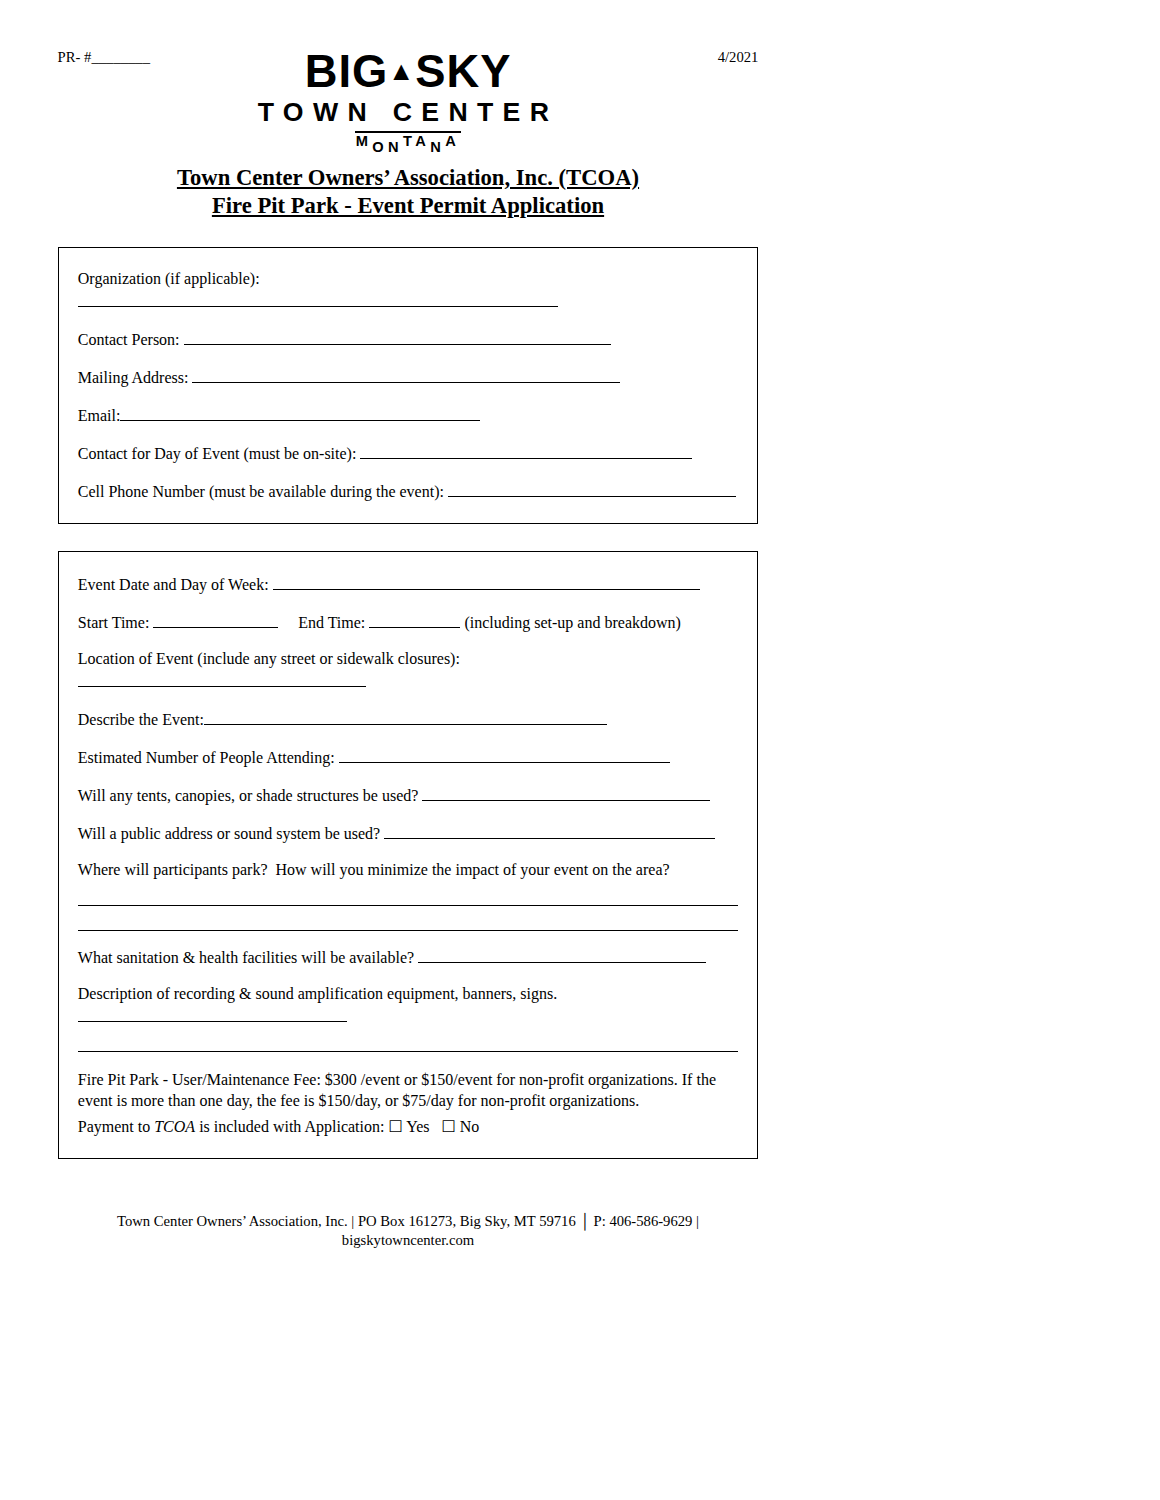PR- #________
4/2021
BIG▲SKY
TOWN CENTER
MONTANA
Town Center Owners’ Association, Inc. (TCOA) Fire Pit Park - Event Permit Application
Organization (if applicable):
Contact Person:
Mailing Address:
Email:
Contact for Day of Event (must be on-site):
Cell Phone Number (must be available during the event):
Event Date and Day of Week:
Start Time: End Time: (including set-up and breakdown)
Location of Event (include any street or sidewalk closures):
Describe the Event:
Estimated Number of People Attending:
Will any tents, canopies, or shade structures be used?
Will a public address or sound system be used?
Where will participants park? How will you minimize the impact of your event on the area?
What sanitation & health facilities will be available?
Description of recording & sound amplification equipment, banners, signs.
Fire Pit Park - User/Maintenance Fee: $300 /event or $150/event for non-profit organizations. If the event is more than one day, the fee is $150/day, or $75/day for non-profit organizations.
Payment to TCOA is included with Application: ☐ Yes ☐ No
Town Center Owners’ Association, Inc. | PO Box 161273, Big Sky, MT 59716 │ P: 406-586-9629 | bigskytowncenter.com